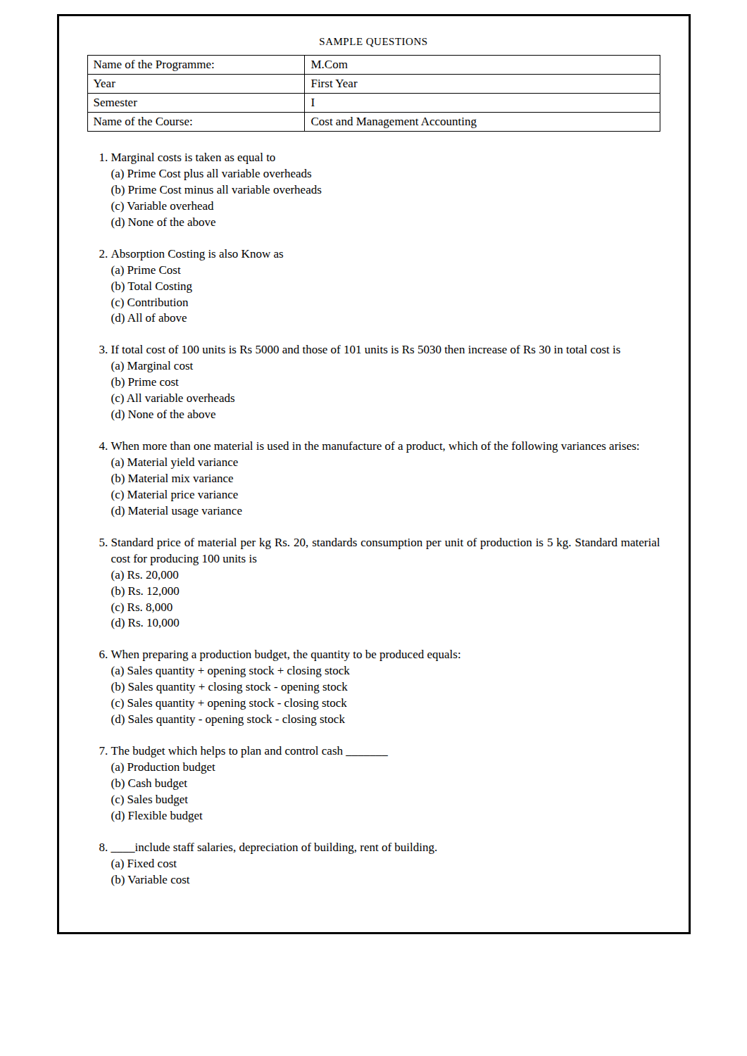SAMPLE QUESTIONS
| Name of the Programme: | M.Com |
| Year | First Year |
| Semester | I |
| Name of the Course: | Cost and Management Accounting |
Marginal costs is taken as equal to
(a) Prime Cost plus all variable overheads
(b) Prime Cost minus all variable overheads
(c) Variable overhead
(d) None of the above
Absorption Costing is also Know as
(a) Prime Cost
(b) Total Costing
(c) Contribution
(d) All of above
If total cost of 100 units is Rs 5000 and those of 101 units is Rs 5030 then increase of Rs 30 in total cost is
(a) Marginal cost
(b) Prime cost
(c) All variable overheads
(d) None of the above
When more than one material is used in the manufacture of a product, which of the following variances arises:
(a) Material yield variance
(b) Material mix variance
(c) Material price variance
(d) Material usage variance
Standard price of material per kg Rs. 20, standards consumption per unit of production is 5 kg. Standard material cost for producing 100 units is
(a) Rs. 20,000
(b) Rs. 12,000
(c) Rs. 8,000
(d) Rs. 10,000
When preparing a production budget, the quantity to be produced equals:
(a) Sales quantity + opening stock + closing stock
(b) Sales quantity + closing stock - opening stock
(c) Sales quantity + opening stock - closing stock
(d) Sales quantity - opening stock - closing stock
The budget which helps to plan and control cash _______
(a) Production budget
(b) Cash budget
(c) Sales budget
(d) Flexible budget
____include staff salaries, depreciation of building, rent of building.
(a) Fixed cost
(b) Variable cost